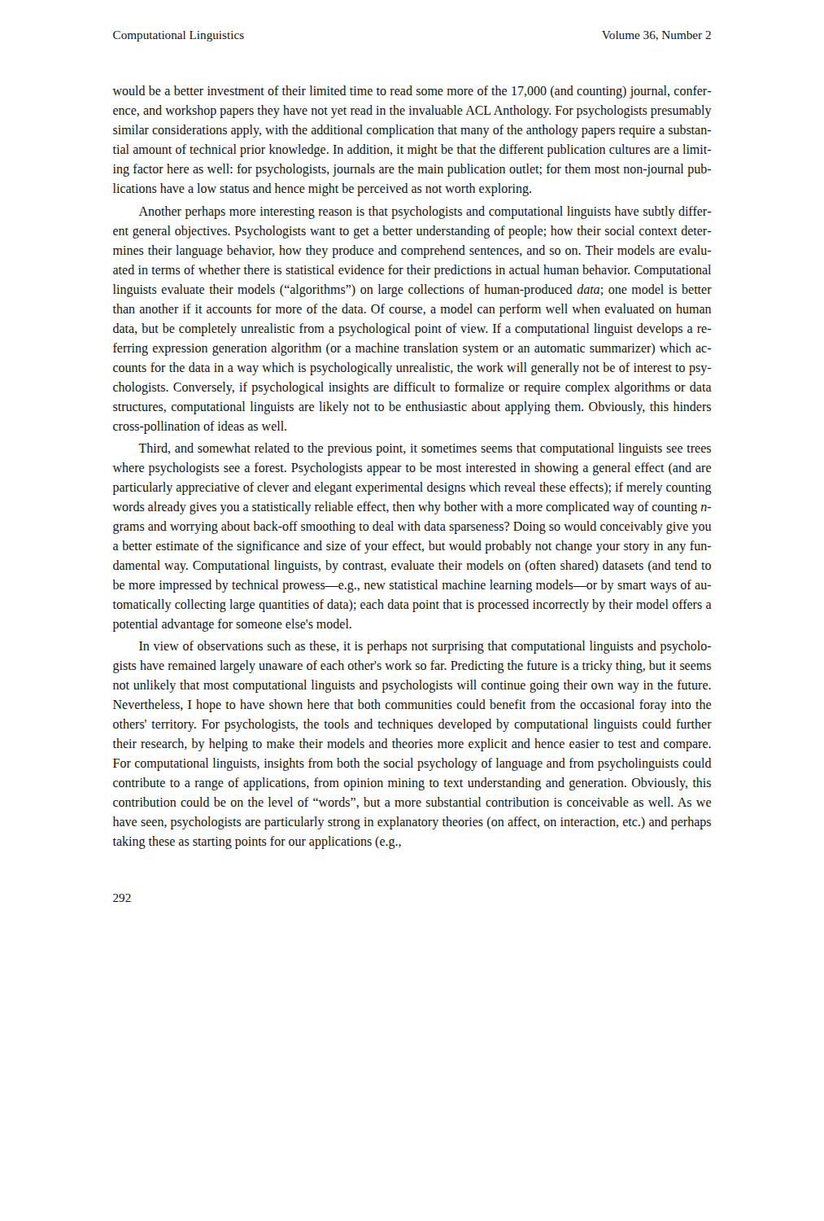Computational Linguistics Volume 36, Number 2
would be a better investment of their limited time to read some more of the 17,000 (and counting) journal, conference, and workshop papers they have not yet read in the invaluable ACL Anthology. For psychologists presumably similar considerations apply, with the additional complication that many of the anthology papers require a substantial amount of technical prior knowledge. In addition, it might be that the different publication cultures are a limiting factor here as well: for psychologists, journals are the main publication outlet; for them most non-journal publications have a low status and hence might be perceived as not worth exploring.
Another perhaps more interesting reason is that psychologists and computational linguists have subtly different general objectives. Psychologists want to get a better understanding of people; how their social context determines their language behavior, how they produce and comprehend sentences, and so on. Their models are evaluated in terms of whether there is statistical evidence for their predictions in actual human behavior. Computational linguists evaluate their models (“algorithms”) on large collections of human-produced data; one model is better than another if it accounts for more of the data. Of course, a model can perform well when evaluated on human data, but be completely unrealistic from a psychological point of view. If a computational linguist develops a referring expression generation algorithm (or a machine translation system or an automatic summarizer) which accounts for the data in a way which is psychologically unrealistic, the work will generally not be of interest to psychologists. Conversely, if psychological insights are difficult to formalize or require complex algorithms or data structures, computational linguists are likely not to be enthusiastic about applying them. Obviously, this hinders cross-pollination of ideas as well.
Third, and somewhat related to the previous point, it sometimes seems that computational linguists see trees where psychologists see a forest. Psychologists appear to be most interested in showing a general effect (and are particularly appreciative of clever and elegant experimental designs which reveal these effects); if merely counting words already gives you a statistically reliable effect, then why bother with a more complicated way of counting n-grams and worrying about back-off smoothing to deal with data sparseness? Doing so would conceivably give you a better estimate of the significance and size of your effect, but would probably not change your story in any fundamental way. Computational linguists, by contrast, evaluate their models on (often shared) datasets (and tend to be more impressed by technical prowess—e.g., new statistical machine learning models—or by smart ways of automatically collecting large quantities of data); each data point that is processed incorrectly by their model offers a potential advantage for someone else's model.
In view of observations such as these, it is perhaps not surprising that computational linguists and psychologists have remained largely unaware of each other's work so far. Predicting the future is a tricky thing, but it seems not unlikely that most computational linguists and psychologists will continue going their own way in the future. Nevertheless, I hope to have shown here that both communities could benefit from the occasional foray into the others' territory. For psychologists, the tools and techniques developed by computational linguists could further their research, by helping to make their models and theories more explicit and hence easier to test and compare. For computational linguists, insights from both the social psychology of language and from psycholinguists could contribute to a range of applications, from opinion mining to text understanding and generation. Obviously, this contribution could be on the level of “words”, but a more substantial contribution is conceivable as well. As we have seen, psychologists are particularly strong in explanatory theories (on affect, on interaction, etc.) and perhaps taking these as starting points for our applications (e.g.,
292